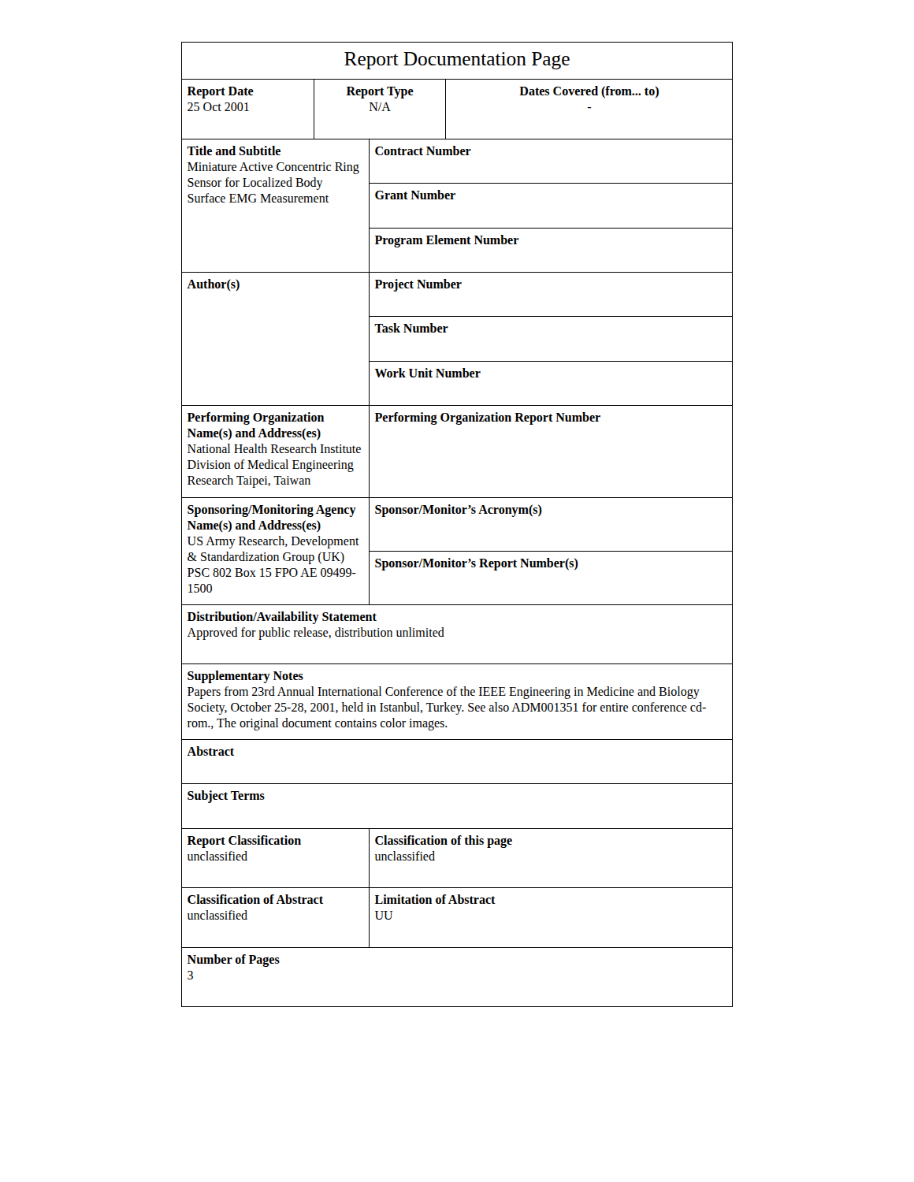| Report Documentation Page |
| Report Date 25 Oct 2001 | Report Type N/A | Dates Covered (from... to) - |
| Title and Subtitle Miniature Active Concentric Ring Sensor for Localized Body Surface EMG Measurement | Contract Number |
| Grant Number |
| Program Element Number |
| Author(s) | Project Number |
| Task Number |
| Work Unit Number |
| Performing Organization Name(s) and Address(es) National Health Research Institute Division of Medical Engineering Research Taipei, Taiwan | Performing Organization Report Number |
| Sponsoring/Monitoring Agency Name(s) and Address(es) US Army Research, Development & Standardization Group (UK) PSC 802 Box 15 FPO AE 09499-1500 | Sponsor/Monitor’s Acronym(s) |
| Sponsor/Monitor’s Report Number(s) |
| Distribution/Availability Statement Approved for public release, distribution unlimited |
| Supplementary Notes Papers from 23rd Annual International Conference of the IEEE Engineering in Medicine and Biology Society, October 25-28, 2001, held in Istanbul, Turkey. See also ADM001351 for entire conference cd-rom., The original document contains color images. |
| Abstract |
| Subject Terms |
| Report Classification unclassified | Classification of this page unclassified |
| Classification of Abstract unclassified | Limitation of Abstract UU |
| Number of Pages 3 |